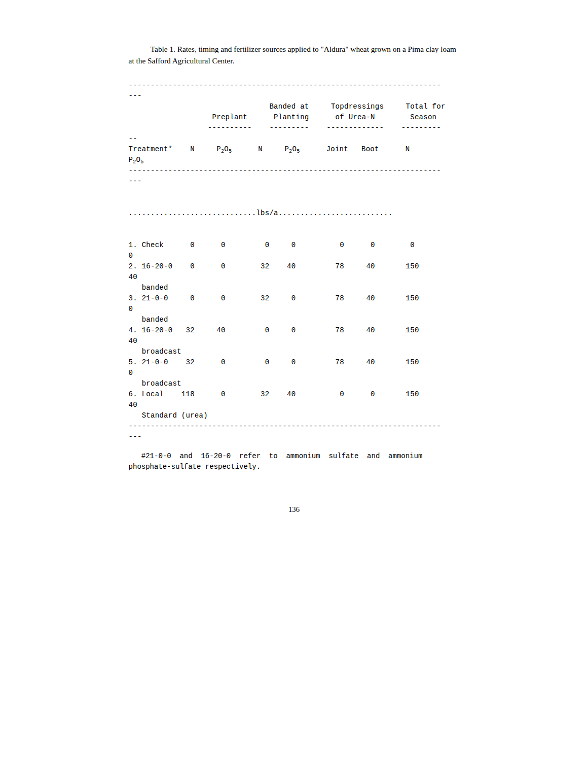Table 1. Rates, timing and fertilizer sources applied to "Aldura" wheat grown on a Pima clay loam at the Safford Agricultural Center.
-----------------------------------------------------------------------
---
                                Banded at     Topdressings     Total for
                   Preplant      Planting      of Urea-N        Season
                  ----------    ---------    -------------    ---------
--
Treatment*    N     P2O5      N     P2O5      Joint   Boot      N
P2O5
-----------------------------------------------------------------------
---


.............................lbs/a..........................


1. Check      0      0         0     0          0      0        0
0
2. 16-20-0    0      0        32    40         78     40       150
40
   banded
3. 21-0-0     0      0        32     0         78     40       150
0
   banded
4. 16-20-0   32     40         0     0         78     40       150
40
   broadcast
5. 21-0-0    32      0         0     0         78     40       150
0
   broadcast
6. Local    118      0        32    40          0      0       150
40
   Standard (urea)
-----------------------------------------------------------------------
---
#21-0-0 and 16-20-0 refer to ammonium sulfate and ammonium phosphate-sulfate respectively.
136